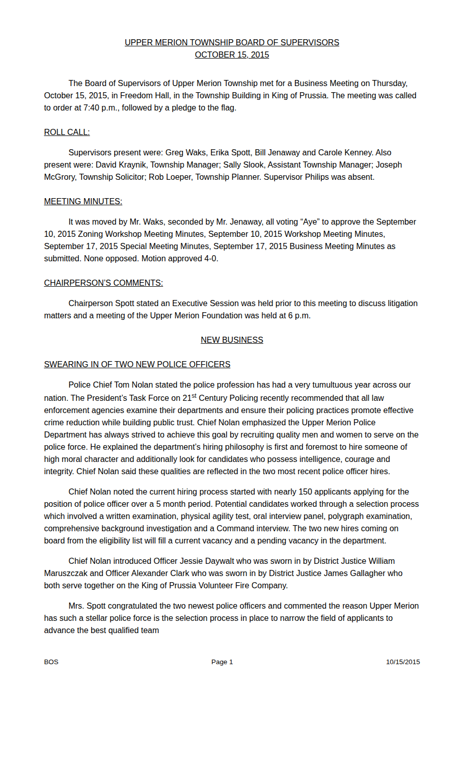UPPER MERION TOWNSHIP BOARD OF SUPERVISORS
OCTOBER 15, 2015
The Board of Supervisors of Upper Merion Township met for a Business Meeting on Thursday, October 15, 2015, in Freedom Hall, in the Township Building in King of Prussia. The meeting was called to order at 7:40 p.m., followed by a pledge to the flag.
ROLL CALL:
Supervisors present were: Greg Waks, Erika Spott, Bill Jenaway and Carole Kenney. Also present were: David Kraynik, Township Manager; Sally Slook, Assistant Township Manager; Joseph McGrory, Township Solicitor; Rob Loeper, Township Planner. Supervisor Philips was absent.
MEETING MINUTES:
It was moved by Mr. Waks, seconded by Mr. Jenaway, all voting “Aye” to approve the September 10, 2015 Zoning Workshop Meeting Minutes, September 10, 2015 Workshop Meeting Minutes, September 17, 2015 Special Meeting Minutes, September 17, 2015 Business Meeting Minutes as submitted. None opposed. Motion approved 4-0.
CHAIRPERSON’S COMMENTS:
Chairperson Spott stated an Executive Session was held prior to this meeting to discuss litigation matters and a meeting of the Upper Merion Foundation was held at 6 p.m.
NEW BUSINESS
SWEARING IN OF TWO NEW POLICE OFFICERS
Police Chief Tom Nolan stated the police profession has had a very tumultuous year across our nation. The President’s Task Force on 21st Century Policing recently recommended that all law enforcement agencies examine their departments and ensure their policing practices promote effective crime reduction while building public trust. Chief Nolan emphasized the Upper Merion Police Department has always strived to achieve this goal by recruiting quality men and women to serve on the police force. He explained the department’s hiring philosophy is first and foremost to hire someone of high moral character and additionally look for candidates who possess intelligence, courage and integrity. Chief Nolan said these qualities are reflected in the two most recent police officer hires.
Chief Nolan noted the current hiring process started with nearly 150 applicants applying for the position of police officer over a 5 month period. Potential candidates worked through a selection process which involved a written examination, physical agility test, oral interview panel, polygraph examination, comprehensive background investigation and a Command interview. The two new hires coming on board from the eligibility list will fill a current vacancy and a pending vacancy in the department.
Chief Nolan introduced Officer Jessie Daywalt who was sworn in by District Justice William Maruszczak and Officer Alexander Clark who was sworn in by District Justice James Gallagher who both serve together on the King of Prussia Volunteer Fire Company.
Mrs. Spott congratulated the two newest police officers and commented the reason Upper Merion has such a stellar police force is the selection process in place to narrow the field of applicants to advance the best qualified team
BOS Page 1 10/15/2015